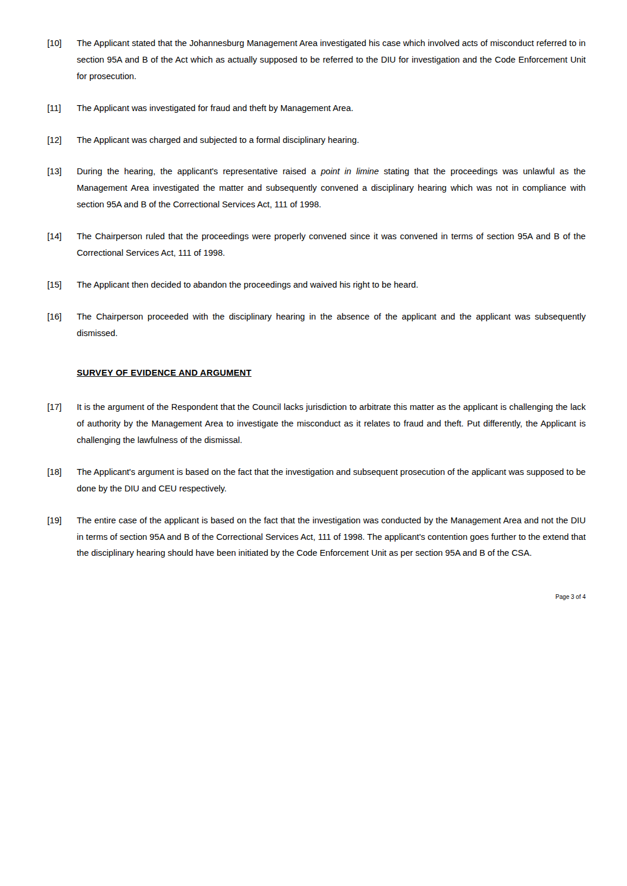[10]
The Applicant stated that the Johannesburg Management Area investigated his case which involved acts of misconduct referred to in section 95A and B of the Act which as actually supposed to be referred to the DIU for investigation and the Code Enforcement Unit for prosecution.
[11]
The Applicant was investigated for fraud and theft by Management Area.
[12]
The Applicant was charged and subjected to a formal disciplinary hearing.
[13]
During the hearing, the applicant's representative raised a point in limine stating that the proceedings was unlawful as the Management Area investigated the matter and subsequently convened a disciplinary hearing which was not in compliance with section 95A and B of the Correctional Services Act, 111 of 1998.
[14]
The Chairperson ruled that the proceedings were properly convened since it was convened in terms of section 95A and B of the Correctional Services Act, 111 of 1998.
[15]
The Applicant then decided to abandon the proceedings and waived his right to be heard.
[16]
The Chairperson proceeded with the disciplinary hearing in the absence of the applicant and the applicant was subsequently dismissed.
SURVEY OF EVIDENCE AND ARGUMENT
[17]
It is the argument of the Respondent that the Council lacks jurisdiction to arbitrate this matter as the applicant is challenging the lack of authority by the Management Area to investigate the misconduct as it relates to fraud and theft. Put differently, the Applicant is challenging the lawfulness of the dismissal.
[18]
The Applicant's argument is based on the fact that the investigation and subsequent prosecution of the applicant was supposed to be done by the DIU and CEU respectively.
[19]
The entire case of the applicant is based on the fact that the investigation was conducted by the Management Area and not the DIU in terms of section 95A and B of the Correctional Services Act, 111 of 1998. The applicant's contention goes further to the extend that the disciplinary hearing should have been initiated by the Code Enforcement Unit as per section 95A and B of the CSA.
Page 3 of 4